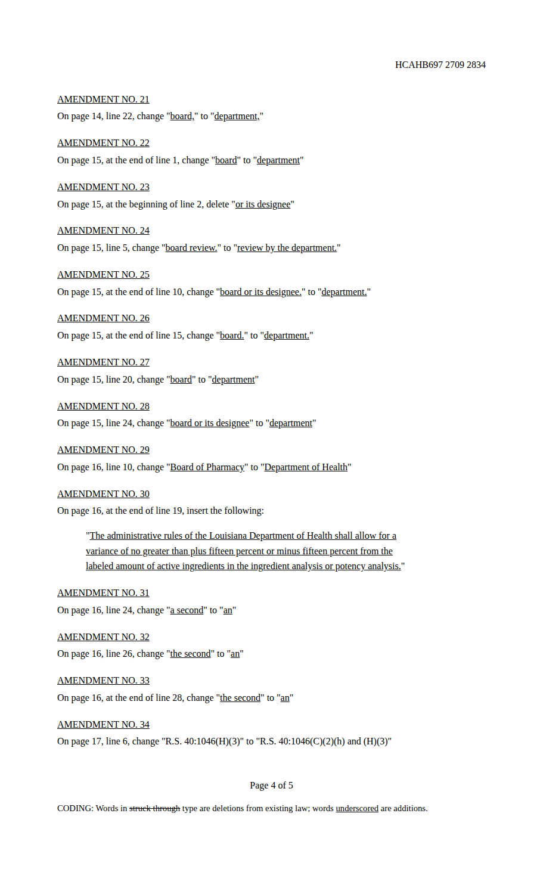HCAHB697 2709 2834
AMENDMENT NO. 21
On page 14, line 22, change "board," to "department,"
AMENDMENT NO. 22
On page 15, at the end of line 1, change "board" to "department"
AMENDMENT NO. 23
On page 15, at the beginning of line 2, delete "or its designee"
AMENDMENT NO. 24
On page 15, line 5, change "board review." to "review by the department."
AMENDMENT NO. 25
On page 15, at the end of line 10, change "board or its designee." to "department."
AMENDMENT NO. 26
On page 15, at the end of line 15, change "board." to "department."
AMENDMENT NO. 27
On page 15, line 20, change "board" to "department"
AMENDMENT NO. 28
On page 15, line 24, change "board or its designee" to "department"
AMENDMENT NO. 29
On page 16, line 10, change "Board of Pharmacy" to "Department of Health"
AMENDMENT NO. 30
On page 16, at the end of line 19, insert the following:
"The administrative rules of the Louisiana Department of Health shall allow for a
variance of no greater than plus fifteen percent or minus fifteen percent from the
labeled amount of active ingredients in the ingredient analysis or potency analysis."
AMENDMENT NO. 31
On page 16, line 24, change "a second" to "an"
AMENDMENT NO. 32
On page 16, line 26, change "the second" to "an"
AMENDMENT NO. 33
On page 16, at the end of line 28, change "the second" to "an"
AMENDMENT NO. 34
On page 17, line 6, change "R.S. 40:1046(H)(3)" to "R.S. 40:1046(C)(2)(h) and (H)(3)"
Page 4 of 5
CODING: Words in struck through type are deletions from existing law; words underscored are additions.